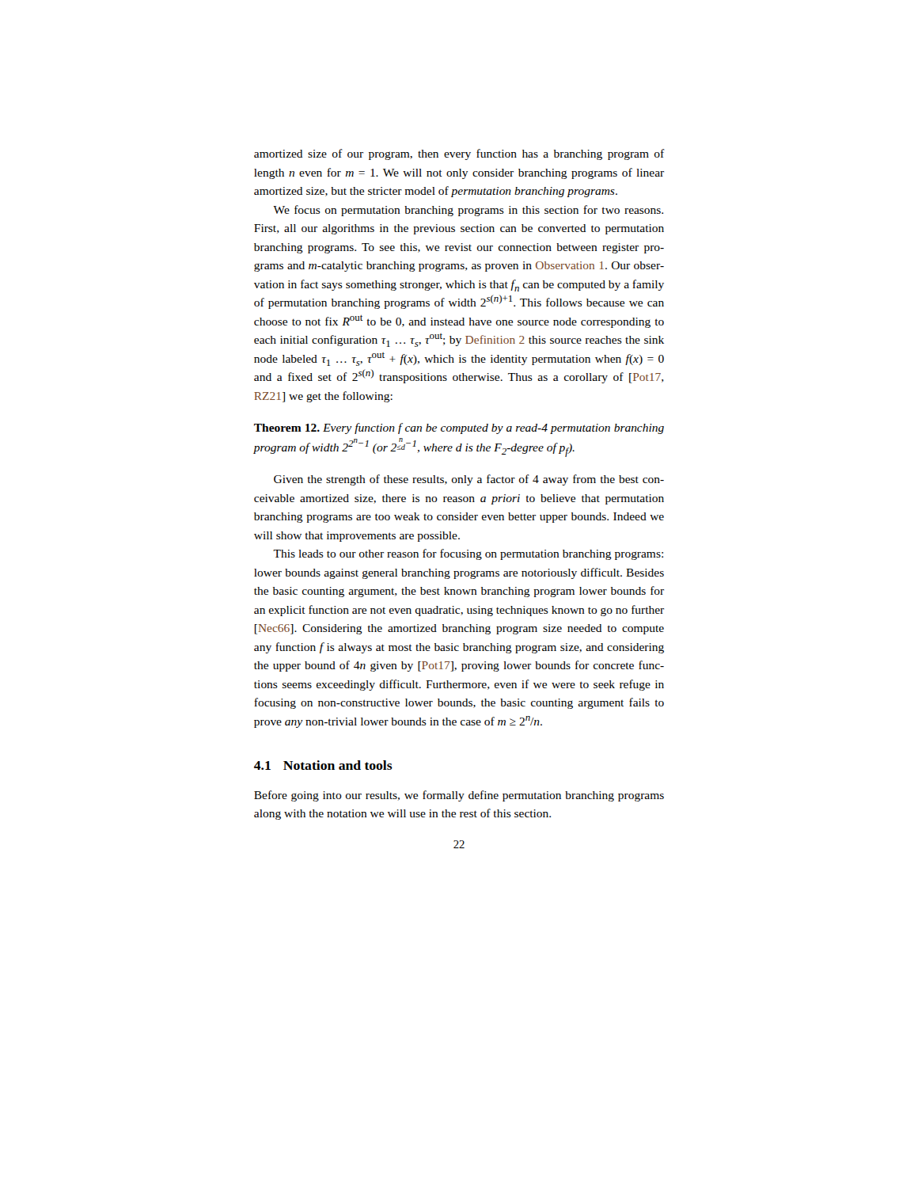amortized size of our program, then every function has a branching program of length n even for m = 1. We will not only consider branching programs of linear amortized size, but the stricter model of permutation branching programs.
We focus on permutation branching programs in this section for two reasons. First, all our algorithms in the previous section can be converted to permutation branching programs. To see this, we revist our connection between register programs and m-catalytic branching programs, as proven in Observation 1. Our observation in fact says something stronger, which is that fn can be computed by a family of permutation branching programs of width 2s(n)+1. This follows because we can choose to not fix Rout to be 0, and instead have one source node corresponding to each initial configuration τ1 … τs, τout; by Definition 2 this source reaches the sink node labeled τ1 … τs, τout + f(x), which is the identity permutation when f(x) = 0 and a fixed set of 2s(n) transpositions otherwise. Thus as a corollary of [Pot17, RZ21] we get the following:
Theorem 12. Every function f can be computed by a read-4 permutation branching program of width 22n−1 (or 2n≤d−1, where d is the F2-degree of pf).
Given the strength of these results, only a factor of 4 away from the best conceivable amortized size, there is no reason a priori to believe that permutation branching programs are too weak to consider even better upper bounds. Indeed we will show that improvements are possible.
This leads to our other reason for focusing on permutation branching programs: lower bounds against general branching programs are notoriously difficult. Besides the basic counting argument, the best known branching program lower bounds for an explicit function are not even quadratic, using techniques known to go no further [Nec66]. Considering the amortized branching program size needed to compute any function f is always at most the basic branching program size, and considering the upper bound of 4n given by [Pot17], proving lower bounds for concrete functions seems exceedingly difficult. Furthermore, even if we were to seek refuge in focusing on non-constructive lower bounds, the basic counting argument fails to prove any non-trivial lower bounds in the case of m ≥ 2n/n.
4.1 Notation and tools
Before going into our results, we formally define permutation branching programs along with the notation we will use in the rest of this section.
22